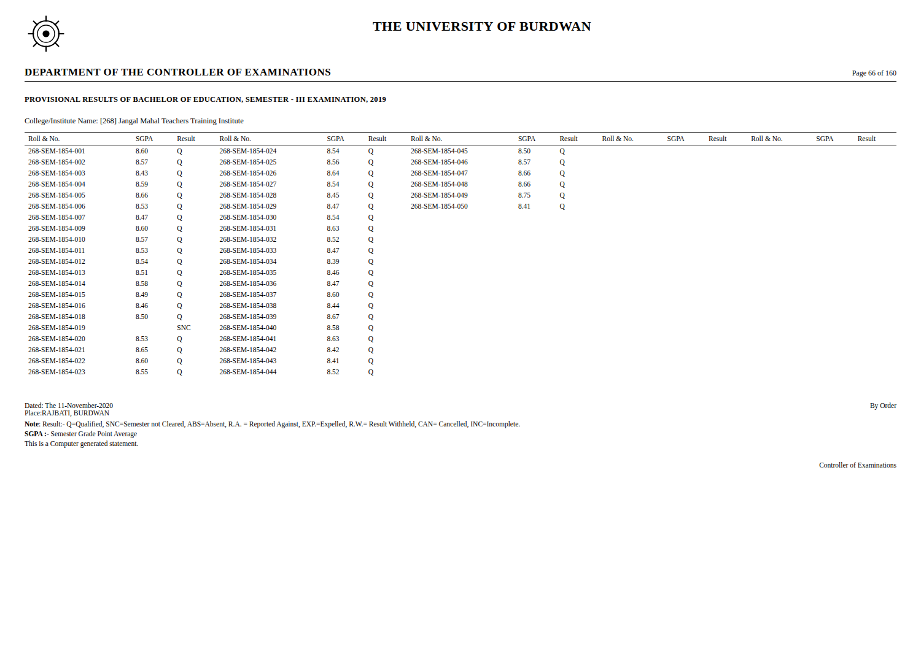THE UNIVERSITY OF BURDWAN
DEPARTMENT OF THE CONTROLLER OF EXAMINATIONS
Page 66 of 160
PROVISIONAL RESULTS OF BACHELOR OF EDUCATION, SEMESTER - III EXAMINATION, 2019
College/Institute Name: [268] Jangal Mahal Teachers Training Institute
| Roll & No. | SGPA | Result | Roll & No. | SGPA | Result | Roll & No. | SGPA | Result | Roll & No. | SGPA | Result | Roll & No. | SGPA | Result |
| --- | --- | --- | --- | --- | --- | --- | --- | --- | --- | --- | --- | --- | --- | --- |
| 268-SEM-1854-001 | 8.60 | Q | 268-SEM-1854-024 | 8.54 | Q | 268-SEM-1854-045 | 8.50 | Q | | | | | | |
| 268-SEM-1854-002 | 8.57 | Q | 268-SEM-1854-025 | 8.56 | Q | 268-SEM-1854-046 | 8.57 | Q | | | | | | |
| 268-SEM-1854-003 | 8.43 | Q | 268-SEM-1854-026 | 8.64 | Q | 268-SEM-1854-047 | 8.66 | Q | | | | | | |
| 268-SEM-1854-004 | 8.59 | Q | 268-SEM-1854-027 | 8.54 | Q | 268-SEM-1854-048 | 8.66 | Q | | | | | | |
| 268-SEM-1854-005 | 8.66 | Q | 268-SEM-1854-028 | 8.45 | Q | 268-SEM-1854-049 | 8.75 | Q | | | | | | |
| 268-SEM-1854-006 | 8.53 | Q | 268-SEM-1854-029 | 8.47 | Q | 268-SEM-1854-050 | 8.41 | Q | | | | | | |
| 268-SEM-1854-007 | 8.47 | Q | 268-SEM-1854-030 | 8.54 | Q | | | | | | | | | |
| 268-SEM-1854-009 | 8.60 | Q | 268-SEM-1854-031 | 8.63 | Q | | | | | | | | | |
| 268-SEM-1854-010 | 8.57 | Q | 268-SEM-1854-032 | 8.52 | Q | | | | | | | | | |
| 268-SEM-1854-011 | 8.53 | Q | 268-SEM-1854-033 | 8.47 | Q | | | | | | | | | |
| 268-SEM-1854-012 | 8.54 | Q | 268-SEM-1854-034 | 8.39 | Q | | | | | | | | | |
| 268-SEM-1854-013 | 8.51 | Q | 268-SEM-1854-035 | 8.46 | Q | | | | | | | | | |
| 268-SEM-1854-014 | 8.58 | Q | 268-SEM-1854-036 | 8.47 | Q | | | | | | | | | |
| 268-SEM-1854-015 | 8.49 | Q | 268-SEM-1854-037 | 8.60 | Q | | | | | | | | | |
| 268-SEM-1854-016 | 8.46 | Q | 268-SEM-1854-038 | 8.44 | Q | | | | | | | | | |
| 268-SEM-1854-018 | 8.50 | Q | 268-SEM-1854-039 | 8.67 | Q | | | | | | | | | |
| 268-SEM-1854-019 | | SNC | 268-SEM-1854-040 | 8.58 | Q | | | | | | | | | |
| 268-SEM-1854-020 | 8.53 | Q | 268-SEM-1854-041 | 8.63 | Q | | | | | | | | | |
| 268-SEM-1854-021 | 8.65 | Q | 268-SEM-1854-042 | 8.42 | Q | | | | | | | | | |
| 268-SEM-1854-022 | 8.60 | Q | 268-SEM-1854-043 | 8.41 | Q | | | | | | | | | |
| 268-SEM-1854-023 | 8.55 | Q | 268-SEM-1854-044 | 8.52 | Q | | | | | | | | | |
Dated: The 11-November-2020
Place:RAJBATI, BURDWAN
Note: Result:- Q=Qualified, SNC=Semester not Cleared, ABS=Absent, R.A. = Reported Against, EXP.=Expelled, R.W.= Result Withheld, CAN= Cancelled, INC=Incomplete.
SGPA :- Semester Grade Point Average
This is a Computer generated statement.
By Order
Controller of Examinations